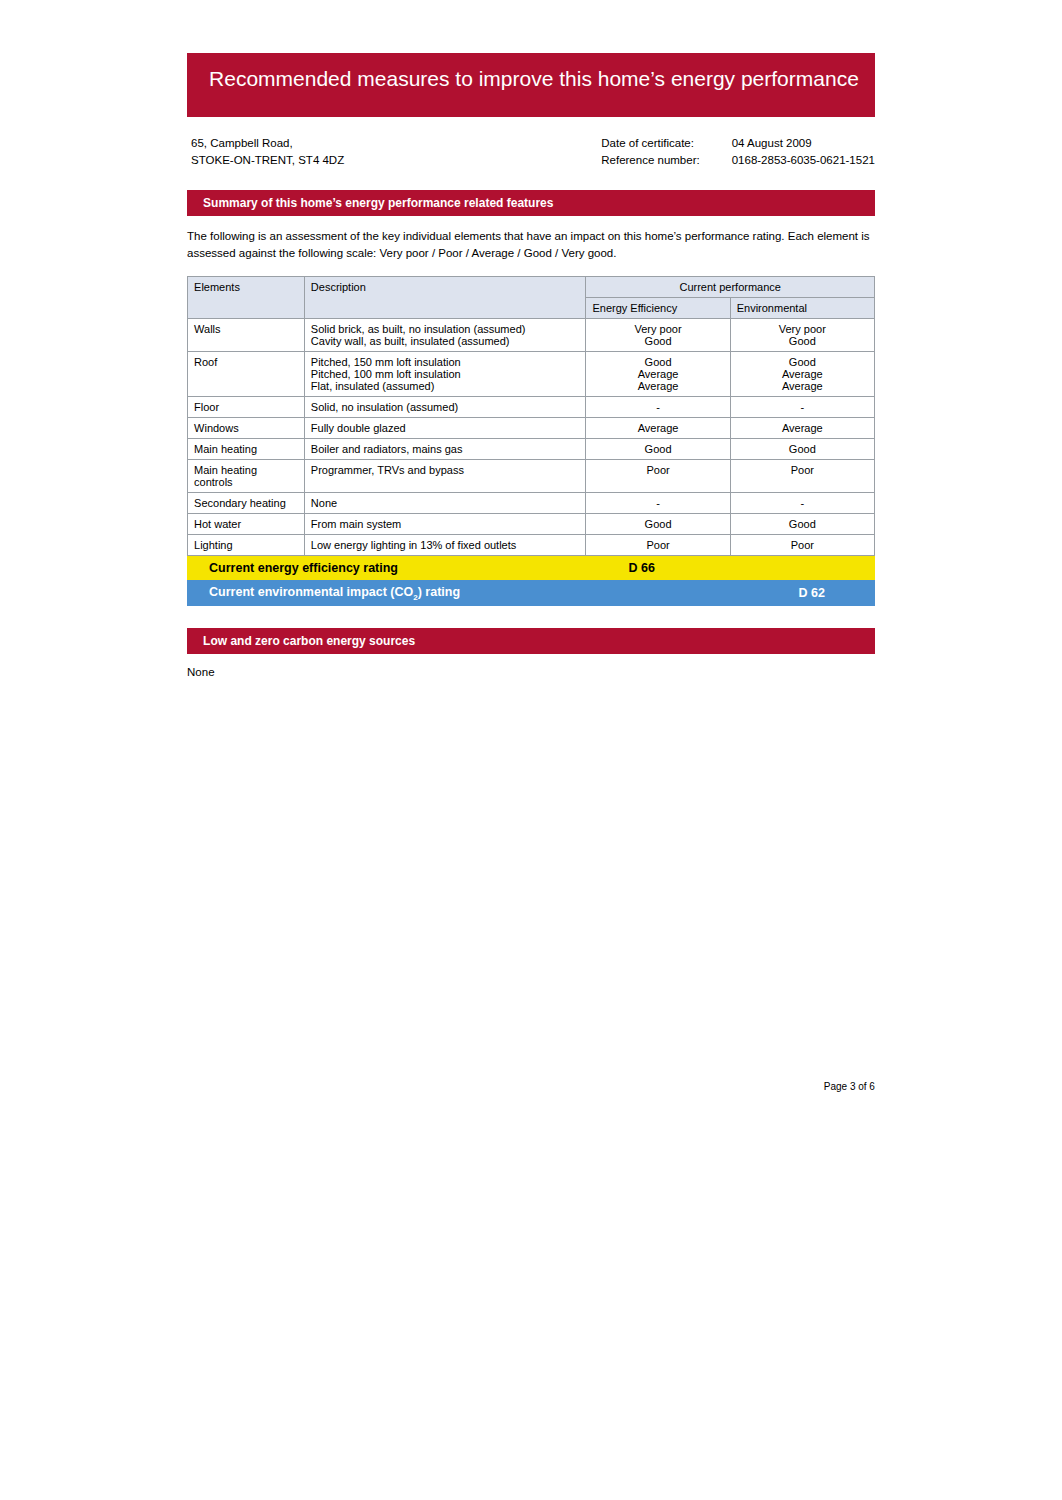Recommended measures to improve this home’s energy performance
65, Campbell Road,
STOKE-ON-TRENT, ST4 4DZ
Date of certificate:
Reference number:
04 August 2009
0168-2853-6035-0621-1521
Summary of this home’s energy performance related features
The following is an assessment of the key individual elements that have an impact on this home’s performance rating. Each element is assessed against the following scale: Very poor / Poor / Average / Good / Very good.
| Elements | Description | Current performance |
| --- | --- | --- |
| Energy Efficiency | Environmental |
| Walls | Solid brick, as built, no insulation (assumed) Cavity wall, as built, insulated (assumed) | Very poor Good | Very poor Good |
| Roof | Pitched, 150 mm loft insulation Pitched, 100 mm loft insulation Flat, insulated (assumed) | Good Average Average | Good Average Average |
| Floor | Solid, no insulation (assumed) | - | - |
| Windows | Fully double glazed | Average | Average |
| Main heating | Boiler and radiators, mains gas | Good | Good |
| Main heating controls | Programmer, TRVs and bypass | Poor | Poor |
| Secondary heating | None | - | - |
| Hot water | From main system | Good | Good |
| Lighting | Low energy lighting in 13% of fixed outlets | Poor | Poor |
Current energy efficiency rating D 66
Current environmental impact (CO2) rating D 62
Low and zero carbon energy sources
None
Page 3 of 6